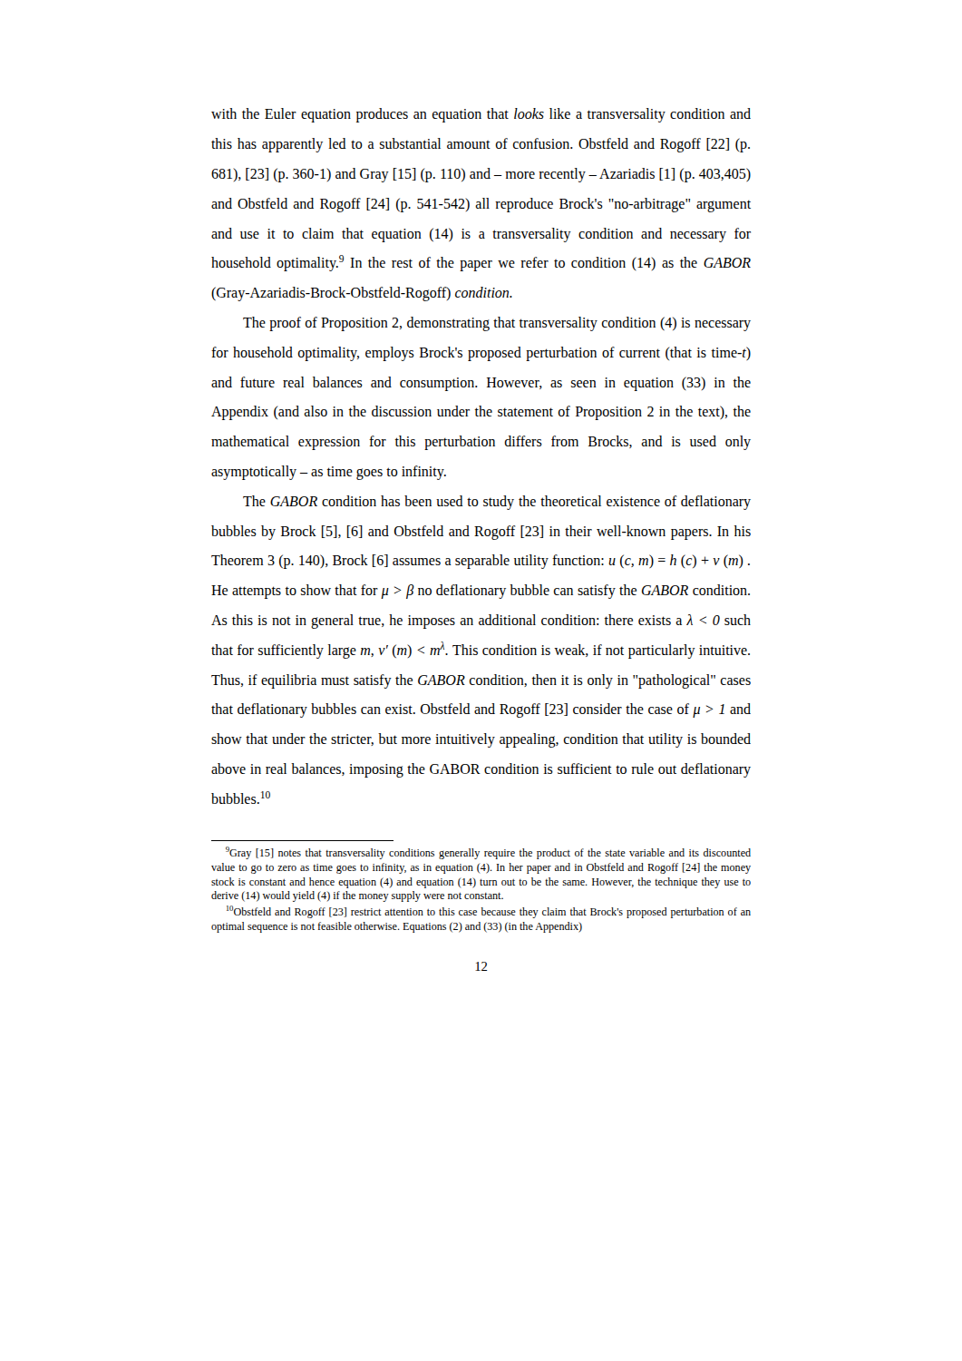with the Euler equation produces an equation that looks like a transversality condition and this has apparently led to a substantial amount of confusion. Obstfeld and Rogoff [22] (p. 681), [23] (p. 360-1) and Gray [15] (p. 110) and – more recently – Azariadis [1] (p. 403,405) and Obstfeld and Rogoff [24] (p. 541-542) all reproduce Brock's "no-arbitrage" argument and use it to claim that equation (14) is a transversality condition and necessary for household optimality.9 In the rest of the paper we refer to condition (14) as the GABOR (Gray-Azariadis-Brock-Obstfeld-Rogoff) condition.
The proof of Proposition 2, demonstrating that transversality condition (4) is necessary for household optimality, employs Brock's proposed perturbation of current (that is time-t) and future real balances and consumption. However, as seen in equation (33) in the Appendix (and also in the discussion under the statement of Proposition 2 in the text), the mathematical expression for this perturbation differs from Brocks, and is used only asymptotically – as time goes to infinity.
The GABOR condition has been used to study the theoretical existence of deflationary bubbles by Brock [5], [6] and Obstfeld and Rogoff [23] in their well-known papers. In his Theorem 3 (p. 140), Brock [6] assumes a separable utility function: u (c, m) = h (c) + v (m) . He attempts to show that for μ > β no deflationary bubble can satisfy the GABOR condition. As this is not in general true, he imposes an additional condition: there exists a λ < 0 such that for sufficiently large m, v′ (m) < mλ. This condition is weak, if not particularly intuitive. Thus, if equilibria must satisfy the GABOR condition, then it is only in "pathological" cases that deflationary bubbles can exist. Obstfeld and Rogoff [23] consider the case of μ > 1 and show that under the stricter, but more intuitively appealing, condition that utility is bounded above in real balances, imposing the GABOR condition is sufficient to rule out deflationary bubbles.10
9Gray [15] notes that transversality conditions generally require the product of the state variable and its discounted value to go to zero as time goes to infinity, as in equation (4). In her paper and in Obstfeld and Rogoff [24] the money stock is constant and hence equation (4) and equation (14) turn out to be the same. However, the technique they use to derive (14) would yield (4) if the money supply were not constant.
10Obstfeld and Rogoff [23] restrict attention to this case because they claim that Brock's proposed perturbation of an optimal sequence is not feasible otherwise. Equations (2) and (33) (in the Appendix)
12